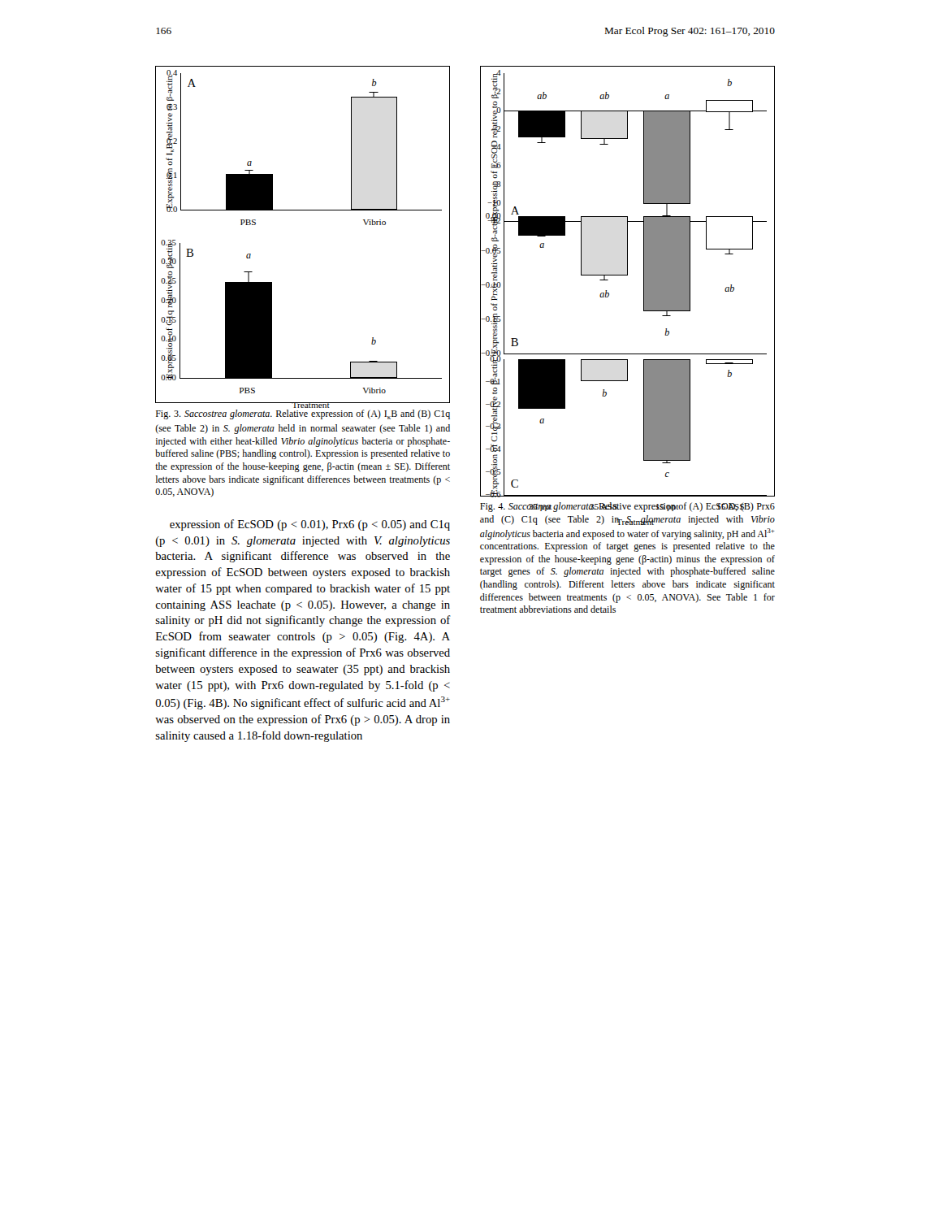166 Mar Ecol Prog Ser 402: 161–170, 2010
Expression of IκB relative to β-actin
A
0.4 0.3 0.2 0.1 0.0
a
b
PBS Vibrio
Expression of C1q relative to β-actin
B
0.35 0.30 0.25 0.20 0.15 0.10 0.05 0.00
a
b
PBS Vibrio
Treatment
Fig. 3. Saccostrea glomerata. Relative expression of (A) IκB and (B) C1q (see Table 2) in S. glomerata held in normal seawater (see Table 1) and injected with either heat-killed Vibrio alginolyticus bacteria or phosphate-buffered saline (PBS; handling control). Expression is presented relative to the expression of the house-keeping gene, β-actin (mean ± SE). Different letters above bars indicate significant differences between treatments (p < 0.05, ANOVA)
expression of EcSOD (p < 0.01), Prx6 (p < 0.05) and C1q (p < 0.01) in S. glomerata injected with V. alginolyticus bacteria. A significant difference was observed in the expression of EcSOD between oysters exposed to brackish water of 15 ppt when compared to brackish water of 15 ppt containing ASS leachate (p < 0.05). However, a change in salinity or pH did not significantly change the expression of EcSOD from seawater controls (p > 0.05) (Fig. 4A). A significant difference in the expression of Prx6 was observed between oysters exposed to seawater (35 ppt) and brackish water (15 ppt), with Prx6 down-regulated by 5.1-fold (p < 0.05) (Fig. 4B). No significant effect of sulfuric acid and Al3+ was observed on the expression of Prx6 (p > 0.05). A drop in salinity caused a 1.18-fold down-regulation
Expression of EcSOD relative to β-actin
A
4 2 0 −2 −4 −6 −8 −10 −12
ab
ab
a
b
Expression of Prx6 relative to β-actin
B
0.00 −0.05 −0.10 −0.15 −0.20
a
ab
b
ab
Expression of C1q relative to β-actin
C
0.0 −0.1 −0.2 −0.3 −0.4 −0.5 −0.6
a
b
c
b
35 ppt 35 ASS 15 ppt 15 ASS
Treatment
Fig. 4. Saccostrea glomerata. Relative expression of (A) EcSOD, (B) Prx6 and (C) C1q (see Table 2) in S. glomerata injected with Vibrio alginolyticus bacteria and exposed to water of varying salinity, pH and Al3+ concentrations. Expression of target genes is presented relative to the expression of the house-keeping gene (β-actin) minus the expression of target genes of S. glomerata injected with phosphate-buffered saline (handling controls). Different letters above bars indicate significant differences between treatments (p < 0.05, ANOVA). See Table 1 for treatment abbreviations and details